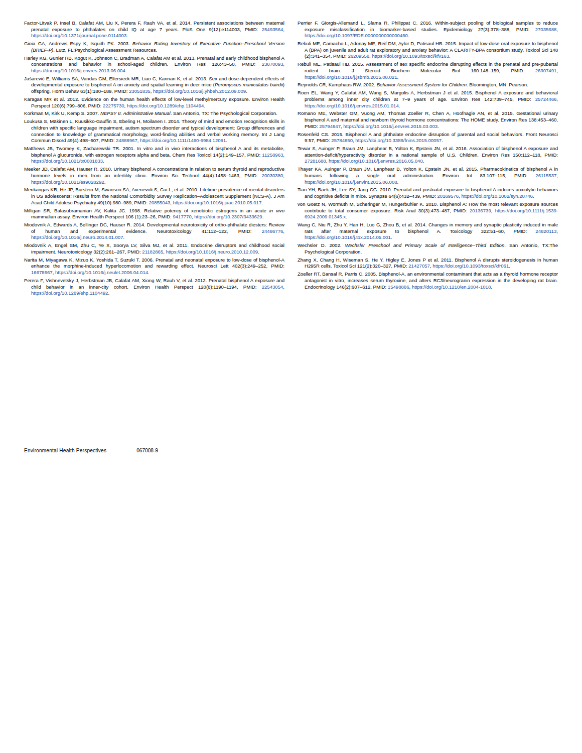Factor-Litvak P, Insel B, Calafat AM, Liu X, Perera F, Rauh VA, et al. 2014. Persistent associations between maternal prenatal exposure to phthalates on child IQ at age 7 years. PloS One 9(12):e114003, PMID: 25493564, https://doi.org/10.1371/journal.pone.0114003.
Gioia GA, Andrews Espy K, Isquith PK. 2003. Behavior Rating Inventory of Executive Function–Preschool Version (BRIEF-P). Lutz, FL:Psychological Assessment Resources.
Harley KG, Gunier RB, Kogut K, Johnson C, Bradman A, Calafat AM et al. 2013. Prenatal and early childhood bisphenol A concentrations and behavior in school-aged children. Environ Res 126:43–50, PMID: 23870093, https://doi.org/10.1016/j.envres.2013.06.004.
Jašarević E, Williams SA, Vandas GM, Ellersieck MR, Liao C, Kannan K, et al. 2013. Sex and dose-dependent effects of developmental exposure to bisphenol A on anxiety and spatial learning in deer mice (Peromyscus maniculatus bairdii) offspring. Horm Behav 63(1):180–189, PMID: 23051835, https://doi.org/10.1016/j.yhbeh.2012.09.009.
Karagas MR et al. 2012. Evidence on the human health effects of low-level methylmercury exposure. Environ Health Perspect 120(6):799–806, PMID: 22275730, https://doi.org/10.1289/ehp.1104494.
Korkman M, Kirk U, Kemp S. 2007. NEPSY II. Administrative Manual. San Antonio, TX: The Psychological Corporation.
Loukusa S, Mäkinen L, Kuusikko-Gauffin S, Ebeling H, Moilanen I. 2014. Theory of mind and emotion recognition skills in children with specific language impairment, autism spectrum disorder and typical development: Group differences and connection to knowledge of grammatical morphology, word-finding abilities and verbal working memory. Int J Lang Commun Disord 49(4):498–507, PMID: 24888967, https://doi.org/10.1111/1460-6984.12091.
Matthews JB, Twomey K, Zacharewski TR. 2001. In vitro and in vivo interactions of bisphenol A and its metabolite, bisphenol A glucuronide, with estrogen receptors alpha and beta. Chem Res Toxicol 14(2):149–157, PMID: 11258963, https://doi.org/10.1021/tx0001833.
Meeker JD, Calafat AM, Hauser R. 2010. Urinary bisphenol A concentrations in relation to serum thyroid and reproductive hormone levels in men from an infertility clinic. Environ Sci Technol 44(4):1458–1463, PMID: 20030380, https://doi.org/10.1021/es9028292.
Merikangas KR, He JP, Burstein M, Swanson SA, Avenevoli S, Cui L, et al. 2010. Lifetime prevalence of mental disorders in US adolescents: Results from the National Comorbidity Survey Replication–Adolescent Supplement (NCS-A). J Am Acad Child Adolesc Psychiatry 49(10):980–989, PMID: 20855043, https://doi.org/10.1016/j.jaac.2010.05.017.
Milligan SR, Balasubramanian AV, Kalita JC. 1998. Relative potency of xenobiotic estrogens in an acute in vivo mammalian assay. Environ Health Perspect 106 (1):23–26, PMID: 9417770, https://doi.org/10.2307/3433629.
Miodovnik A, Edwards A, Bellinger DC, Hauser R. 2014. Developmental neurotoxicity of ortho-phthalate diesters: Review of human and experimental evidence. Neurotoxicology 41:112–122, PMID: 24486776, https://doi.org/10.1016/j.neuro.2014.01.007.
Miodovnik A, Engel SM, Zhu C, Ye X, Soorya LV, Silva MJ, et al. 2011. Endocrine disruptors and childhood social impairment. Neurotoxicology 32(2):261–267, PMID: 21182865, https://doi.org/10.1016/j.neuro.2010.12.009.
Narita M, Miyagawa K, Mizuo K, Yoshida T, Suzuki T. 2006. Prenatal and neonatal exposure to low-dose of bisphenol-A enhance the morphine-induced hyperlocomotion and rewarding effect. Neurosci Lett 402(3):249–252, PMID: 16678967, https://doi.org/10.1016/j.neulet.2006.04.014.
Perera F, Vishnevetsky J, Herbstman JB, Calafat AM, Xiong W, Rauh V, et al. 2012. Prenatal bisphenol A exposure and child behavior in an inner-city cohort. Environ Health Perspect 120(8):1190–1194, PMID: 22543054, https://doi.org/10.1289/ehp.1104492.
Perrier F, Giorgis-Allemand L, Slama R, Philippat C. 2016. Within-subject pooling of biological samples to reduce exposure misclassification in biomarker-based studies. Epidemiology 27(3):378–388, PMID: 27035688, https://doi.org/10.1097/EDE.0000000000000460.
Rebuli ME, Camacho L, Adonay ME, Reif DM, Aylor D, Patisaul HB. 2015. Impact of low-dose oral exposure to bisphenol A (BPA) on juvenile and adult rat exploratory and anxiety behavior: A CLARITY-BPA consortium study. Toxicol Sci 148 (2):341–354, PMID: 26209558, https://doi.org/10.1093/toxsci/kfv163.
Rebuli ME, Patisaul HB. 2015. Assessment of sex specific endocrine disrupting effects in the prenatal and pre-pubertal rodent brain. J Steroid Biochem Molecular Biol 160:148–159, PMID: 26307491, https://doi.org/10.1016/j.jsbmb.2015.08.021.
Reynolds CR, Kamphaus RW. 2002. Behavior Assessment System for Children. Bloomington, MN: Pearson.
Roen EL, Wang Y, Calafat AM, Wang S, Margolis A, Herbstman J et al. 2015. Bisphenol A exposure and behavioral problems among inner city children at 7–9 years of age. Environ Res 142:739–745, PMID: 25724466, https://doi.org/10.1016/j.envres.2015.01.014.
Romano ME, Webster GM, Vuong AM, Thomas Zoeller R, Chen A, Hoofnagle AN, et al. 2015. Gestational urinary bisphenol A and maternal and newborn thyroid hormone concentrations: The HOME study. Environ Res 138:453–460, PMID: 25794847, https://doi.org/10.1016/j.envres.2015.03.003.
Rosenfeld CS. 2015. Bisphenol A and phthalate endocrine disruption of parental and social behaviors. Front Neurosci 9:57, PMID: 25784850, https://doi.org/10.3389/fnins.2015.00057.
Tewar S, Auinger P, Braun JM, Lanphear B, Yolton K, Epstein JN, et al. 2016. Association of bisphenol A exposure and attention-deficit/hyperactivity disorder in a national sample of U.S. Children. Environ Res 150:112–118, PMID: 27281688, https://doi.org/10.1016/j.envres.2016.05.040.
Thayer KA, Auinger P, Braun JM, Lanphear B, Yolton K, Epstein JN, et al. 2015. Pharmacokinetics of bisphenol A in humans following a single oral administration. Environ Int 83:107–115, PMID: 26115537, https://doi.org/10.1016/j.envint.2015.06.008.
Tian YH, Baek JH, Lee SY, Jang CG. 2010. Prenatal and postnatal exposure to bisphenol A induces anxiolytic behaviors and cognitive deficits in mice. Synapse 64(6):432–439, PMID: 20169576, https://doi.org/10.1002/syn.20746.
von Goetz N, Wormuth M, Scheringer M, Hungerbühler K. 2010. Bisphenol A: How the most relevant exposure sources contribute to total consumer exposure. Risk Anal 30(3):473–487, PMID: 20136739, https://doi.org/10.1111/j.1539-6924.2009.01345.x.
Wang C, Niu R, Zhu Y, Han H, Luo G, Zhou B, et al. 2014. Changes in memory and synaptic plasticity induced in male rats after maternal exposure to bisphenol A. Toxicology 322:51–60, PMID: 24820113, https://doi.org/10.1016/j.tox.2014.05.001.
Wechsler D. 2002. Wechsler Preschool and Primary Scale of Intelligence–Third Edition. San Antonio, TX:The Psychological Corporation.
Zhang X, Chang H, Wiseman S, He Y, Higley E, Jones P et al. 2011. Bisphenol A disrupts steroidogenesis in human H295R cells. Toxicol Sci 121(2):320–327, PMID: 21427057, https://doi.org/10.1093/toxsci/kfr061.
Zoeller RT, Bansal R, Parris C. 2005. Bisphenol-A, an environmental contaminant that acts as a thyroid hormone receptor antagonist in vitro, increases serum thyroxine, and alters RC3/neurogranin expression in the developing rat brain. Endocrinology 146(2):607–612, PMID: 15498886, https://doi.org/10.1210/en.2004-1018.
Environmental Health Perspectives 067008-9